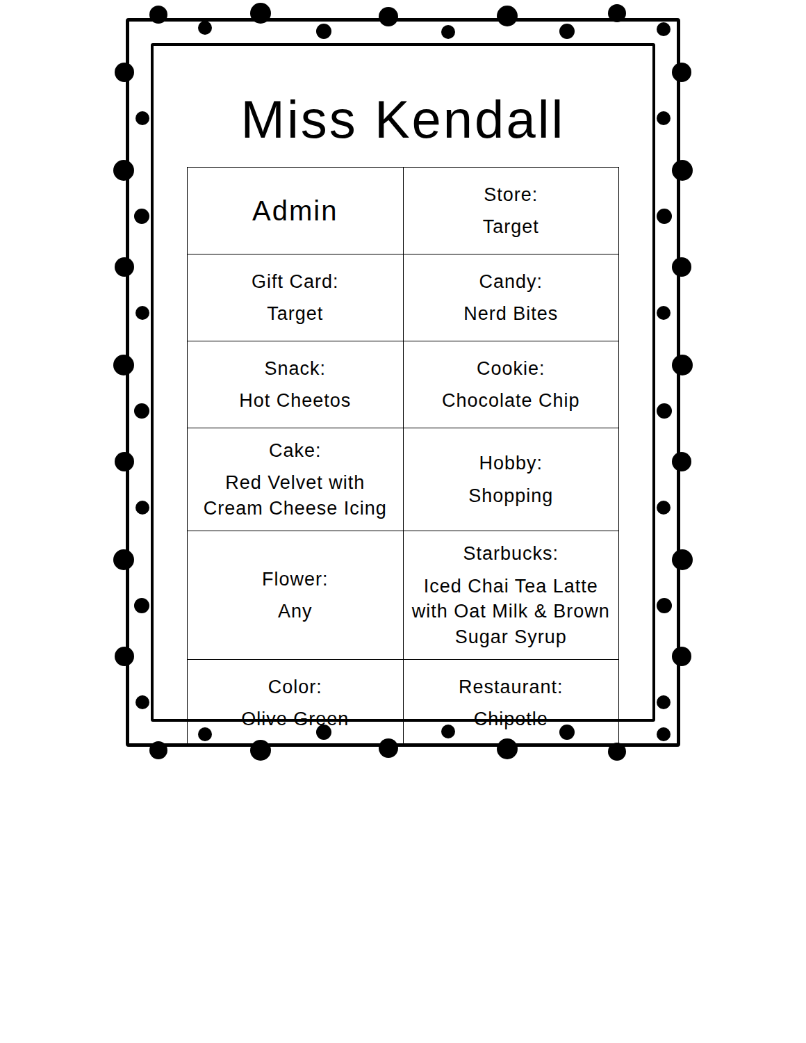Miss Kendall
| Admin | Store: Target |
| Gift Card: Target | Candy: Nerd Bites |
| Snack: Hot Cheetos | Cookie: Chocolate Chip |
| Cake: Red Velvet with Cream Cheese Icing | Hobby: Shopping |
| Flower: Any | Starbucks: Iced Chai Tea Latte with Oat Milk & Brown Sugar Syrup |
| Color: Olive Green | Restaurant: Chipotle |